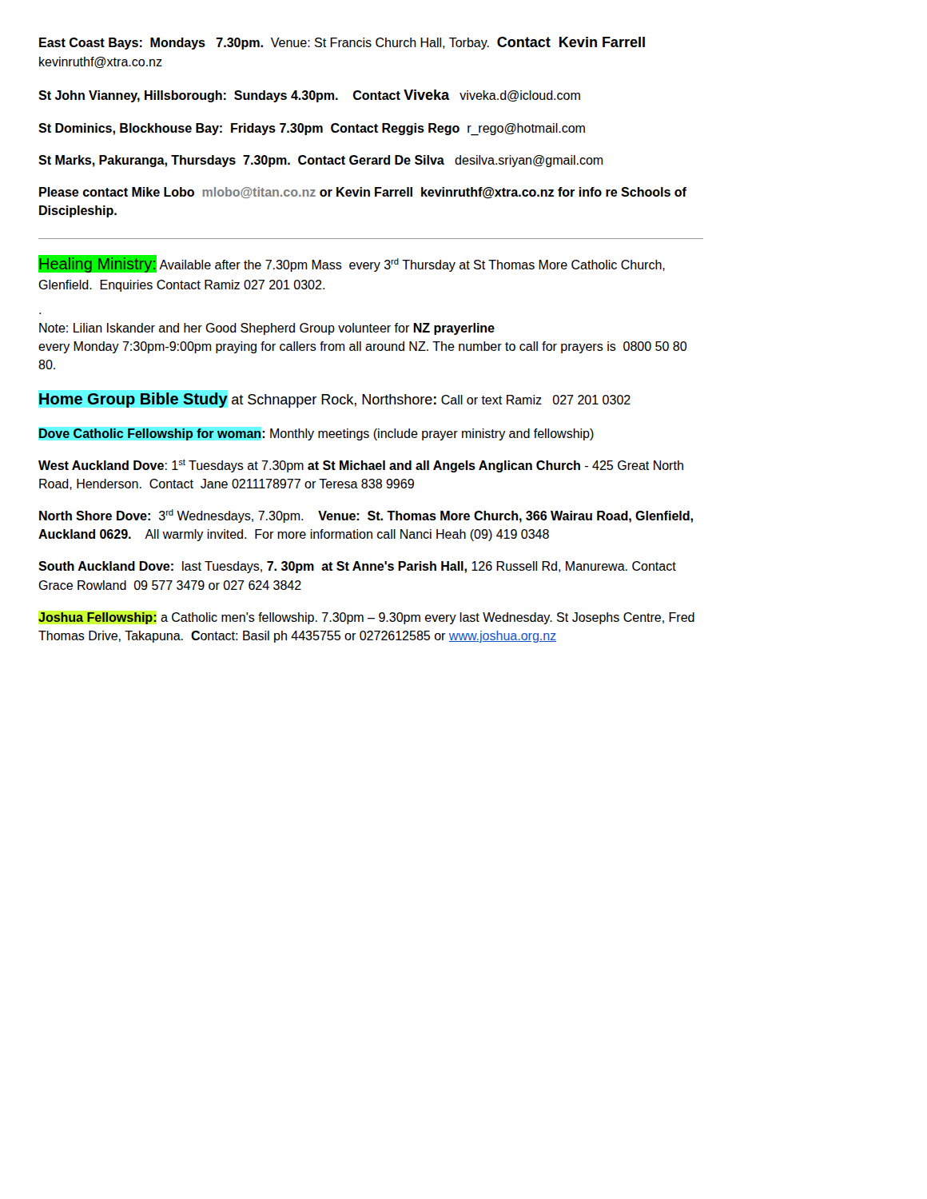East Coast Bays: Mondays 7.30pm. Venue: St Francis Church Hall, Torbay. Contact Kevin Farrell kevinruthf@xtra.co.nz
St John Vianney, Hillsborough: Sundays 4.30pm. Contact Viveka viveka.d@icloud.com
St Dominics, Blockhouse Bay: Fridays 7.30pm Contact Reggis Rego r_rego@hotmail.com
St Marks, Pakuranga, Thursdays 7.30pm. Contact Gerard De Silva desilva.sriyan@gmail.com
Please contact Mike Lobo mlobo@titan.co.nz or Kevin Farrell kevinruthf@xtra.co.nz for info re Schools of Discipleship.
Healing Ministry: Available after the 7.30pm Mass every 3rd Thursday at St Thomas More Catholic Church, Glenfield. Enquiries Contact Ramiz 027 201 0302.
.
Note: Lilian Iskander and her Good Shepherd Group volunteer for NZ prayerline
every Monday 7:30pm-9:00pm praying for callers from all around NZ. The number to call for prayers is 0800 50 80 80.
Home Group Bible Study at Schnapper Rock, Northshore: Call or text Ramiz 027 201 0302
Dove Catholic Fellowship for woman: Monthly meetings (include prayer ministry and fellowship)
West Auckland Dove: 1st Tuesdays at 7.30pm at St Michael and all Angels Anglican Church - 425 Great North Road, Henderson. Contact Jane 0211178977 or Teresa 838 9969
North Shore Dove: 3rd Wednesdays, 7.30pm. Venue: St. Thomas More Church, 366 Wairau Road, Glenfield, Auckland 0629. All warmly invited. For more information call Nanci Heah (09) 419 0348
South Auckland Dove: last Tuesdays, 7. 30pm at St Anne's Parish Hall, 126 Russell Rd, Manurewa. Contact Grace Rowland 09 577 3479 or 027 624 3842
Joshua Fellowship: a Catholic men's fellowship. 7.30pm – 9.30pm every last Wednesday. St Josephs Centre, Fred Thomas Drive, Takapuna. Contact: Basil ph 4435755 or 0272612585 or www.joshua.org.nz